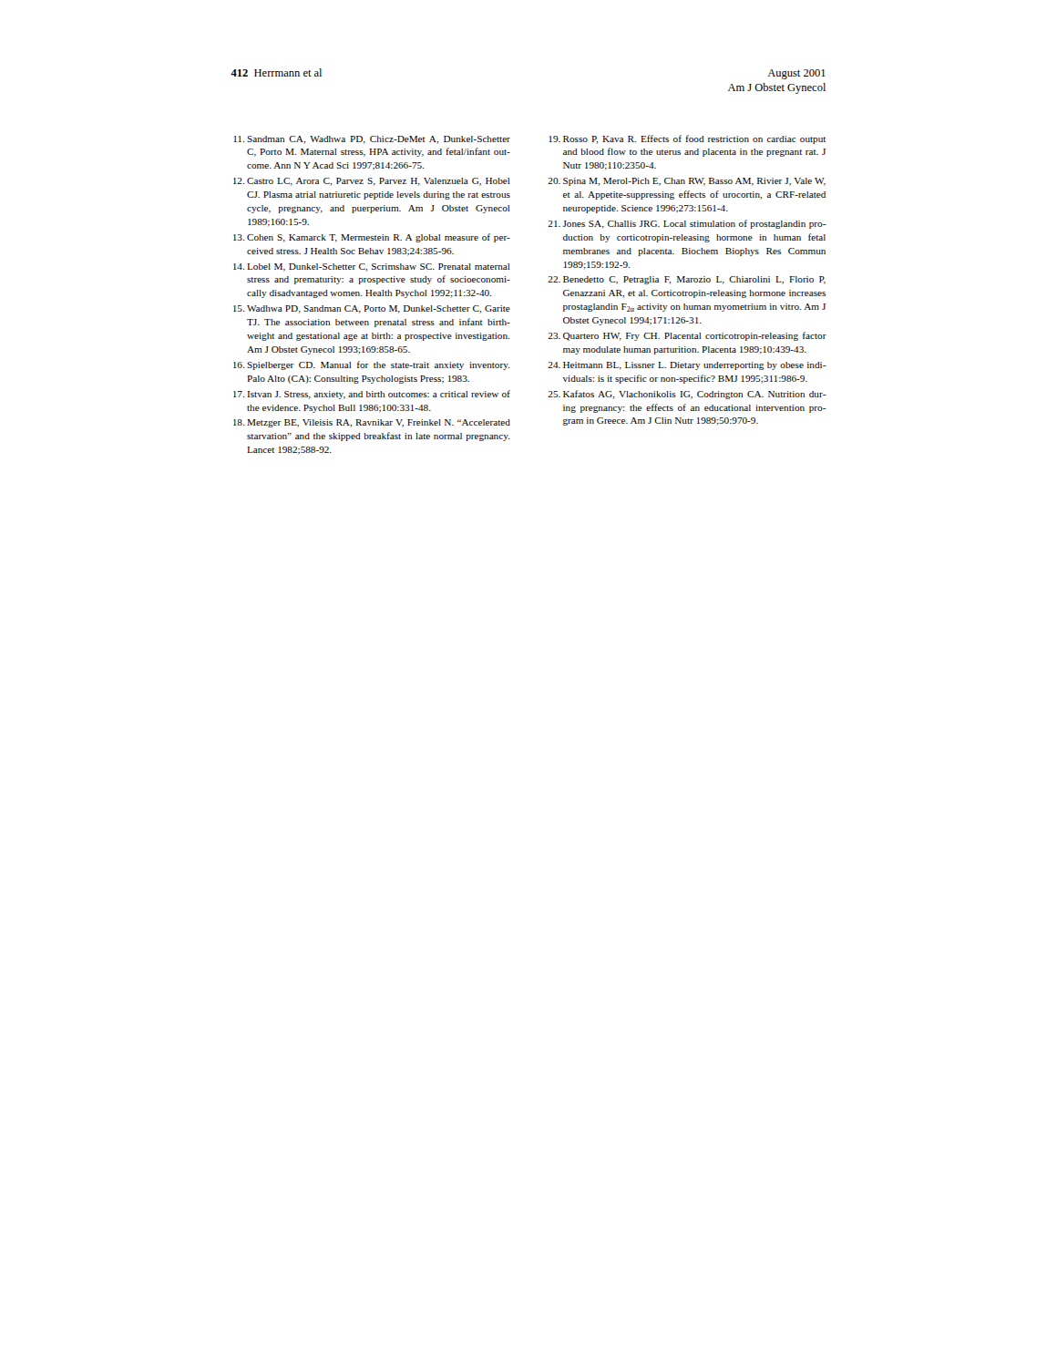412 Herrmann et al
August 2001
Am J Obstet Gynecol
Sandman CA, Wadhwa PD, Chicz-DeMet A, Dunkel-Schetter C, Porto M. Maternal stress, HPA activity, and fetal/infant outcome. Ann N Y Acad Sci 1997;814:266-75.
Castro LC, Arora C, Parvez S, Parvez H, Valenzuela G, Hobel CJ. Plasma atrial natriuretic peptide levels during the rat estrous cycle, pregnancy, and puerperium. Am J Obstet Gynecol 1989;160:15-9.
Cohen S, Kamarck T, Mermestein R. A global measure of perceived stress. J Health Soc Behav 1983;24:385-96.
Lobel M, Dunkel-Schetter C, Scrimshaw SC. Prenatal maternal stress and prematurity: a prospective study of socioeconomically disadvantaged women. Health Psychol 1992;11:32-40.
Wadhwa PD, Sandman CA, Porto M, Dunkel-Schetter C, Garite TJ. The association between prenatal stress and infant birthweight and gestational age at birth: a prospective investigation. Am J Obstet Gynecol 1993;169:858-65.
Spielberger CD. Manual for the state-trait anxiety inventory. Palo Alto (CA): Consulting Psychologists Press; 1983.
Istvan J. Stress, anxiety, and birth outcomes: a critical review of the evidence. Psychol Bull 1986;100:331-48.
Metzger BE, Vileisis RA, Ravnikar V, Freinkel N. “Accelerated starvation” and the skipped breakfast in late normal pregnancy. Lancet 1982;588-92.
Rosso P, Kava R. Effects of food restriction on cardiac output and blood flow to the uterus and placenta in the pregnant rat. J Nutr 1980;110:2350-4.
Spina M, Merol-Pich E, Chan RW, Basso AM, Rivier J, Vale W, et al. Appetite-suppressing effects of urocortin, a CRF-related neuropeptide. Science 1996;273:1561-4.
Jones SA, Challis JRG. Local stimulation of prostaglandin production by corticotropin-releasing hormone in human fetal membranes and placenta. Biochem Biophys Res Commun 1989;159:192-9.
Benedetto C, Petraglia F, Marozio L, Chiarolini L, Florio P, Genazzani AR, et al. Corticotropin-releasing hormone increases prostaglandin F2α activity on human myometrium in vitro. Am J Obstet Gynecol 1994;171:126-31.
Quartero HW, Fry CH. Placental corticotropin-releasing factor may modulate human parturition. Placenta 1989;10:439-43.
Heitmann BL, Lissner L. Dietary underreporting by obese individuals: is it specific or non-specific? BMJ 1995;311:986-9.
Kafatos AG, Vlachonikolis IG, Codrington CA. Nutrition during pregnancy: the effects of an educational intervention program in Greece. Am J Clin Nutr 1989;50:970-9.